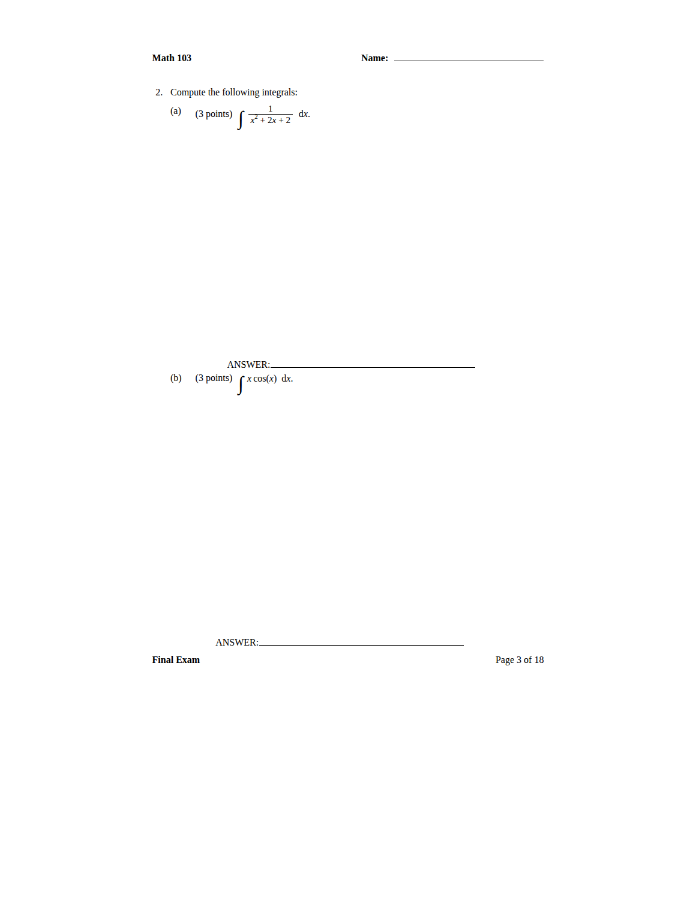Math 103
Name:
2.
Compute the following integrals:
(a) (3 points) ∫ 1 x2 + 2x + 2 dx.
ANSWER:
(b) (3 points) ∫ x cos(x) dx.
ANSWER:
Final Exam
Page 3 of 18